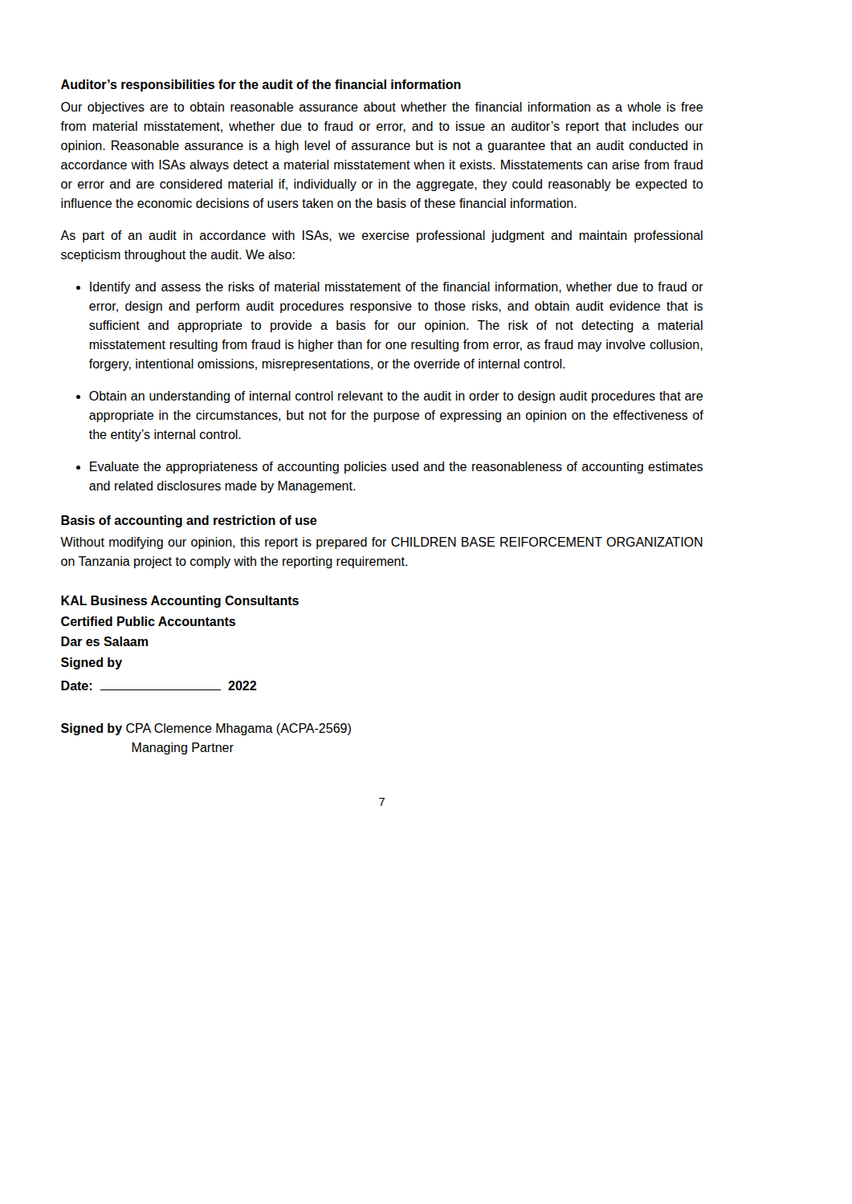Auditor’s responsibilities for the audit of the financial information
Our objectives are to obtain reasonable assurance about whether the financial information as a whole is free from material misstatement, whether due to fraud or error, and to issue an auditor’s report that includes our opinion. Reasonable assurance is a high level of assurance but is not a guarantee that an audit conducted in accordance with ISAs always detect a material misstatement when it exists. Misstatements can arise from fraud or error and are considered material if, individually or in the aggregate, they could reasonably be expected to influence the economic decisions of users taken on the basis of these financial information.
As part of an audit in accordance with ISAs, we exercise professional judgment and maintain professional scepticism throughout the audit. We also:
Identify and assess the risks of material misstatement of the financial information, whether due to fraud or error, design and perform audit procedures responsive to those risks, and obtain audit evidence that is sufficient and appropriate to provide a basis for our opinion. The risk of not detecting a material misstatement resulting from fraud is higher than for one resulting from error, as fraud may involve collusion, forgery, intentional omissions, misrepresentations, or the override of internal control.
Obtain an understanding of internal control relevant to the audit in order to design audit procedures that are appropriate in the circumstances, but not for the purpose of expressing an opinion on the effectiveness of the entity’s internal control.
Evaluate the appropriateness of accounting policies used and the reasonableness of accounting estimates and related disclosures made by Management.
Basis of accounting and restriction of use
Without modifying our opinion, this report is prepared for CHILDREN BASE REIFORCEMENT ORGANIZATION on Tanzania project to comply with the reporting requirement.
KAL Business Accounting Consultants Certified Public Accountants Dar es Salaam Signed by
Date: 2022
Signed by CPA Clemence Mhagama (ACPA-2569) Managing Partner
7